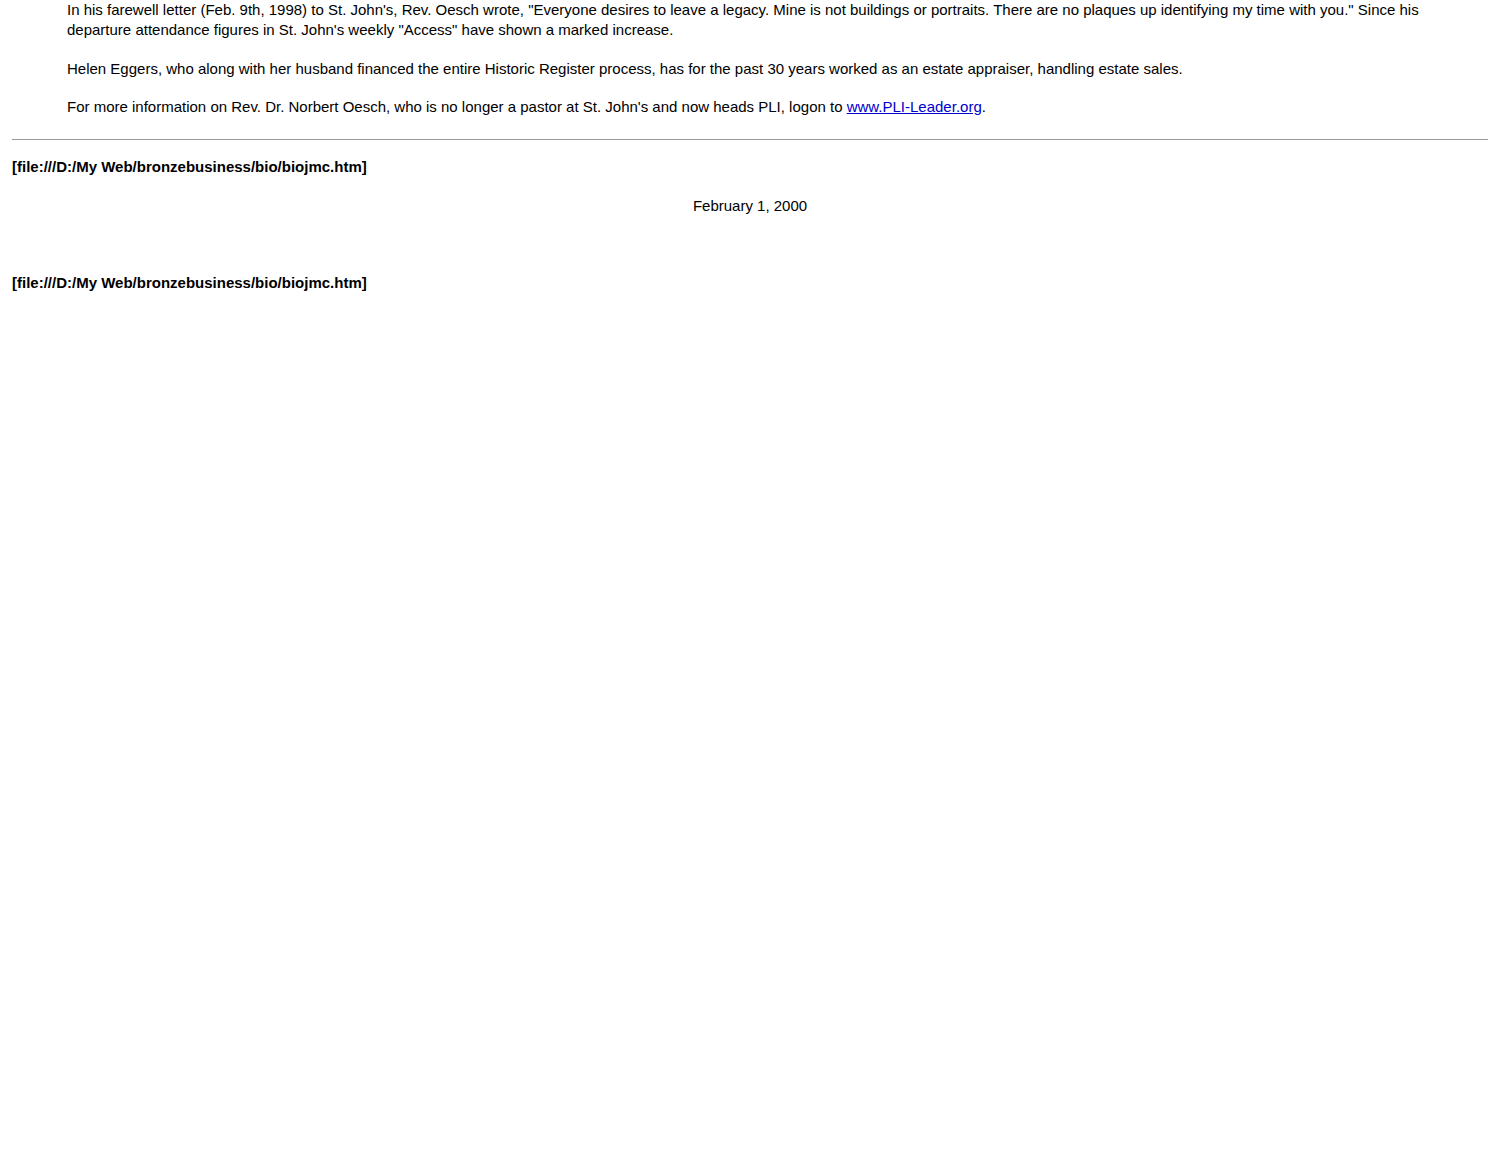In his farewell letter (Feb. 9th, 1998) to St. John's, Rev. Oesch wrote, "Everyone desires to leave a legacy. Mine is not buildings or portraits. There are no plaques up identifying my time with you." Since his departure attendance figures in St. John's weekly "Access" have shown a marked increase.
Helen Eggers, who along with her husband financed the entire Historic Register process, has for the past 30 years worked as an estate appraiser, handling estate sales.
For more information on Rev. Dr. Norbert Oesch, who is no longer a pastor at St. John's and now heads PLI, logon to www.PLI-Leader.org.
[file:///D:/My Web/bronzebusiness/bio/biojmc.htm]
February 1, 2000
[file:///D:/My Web/bronzebusiness/bio/biojmc.htm]